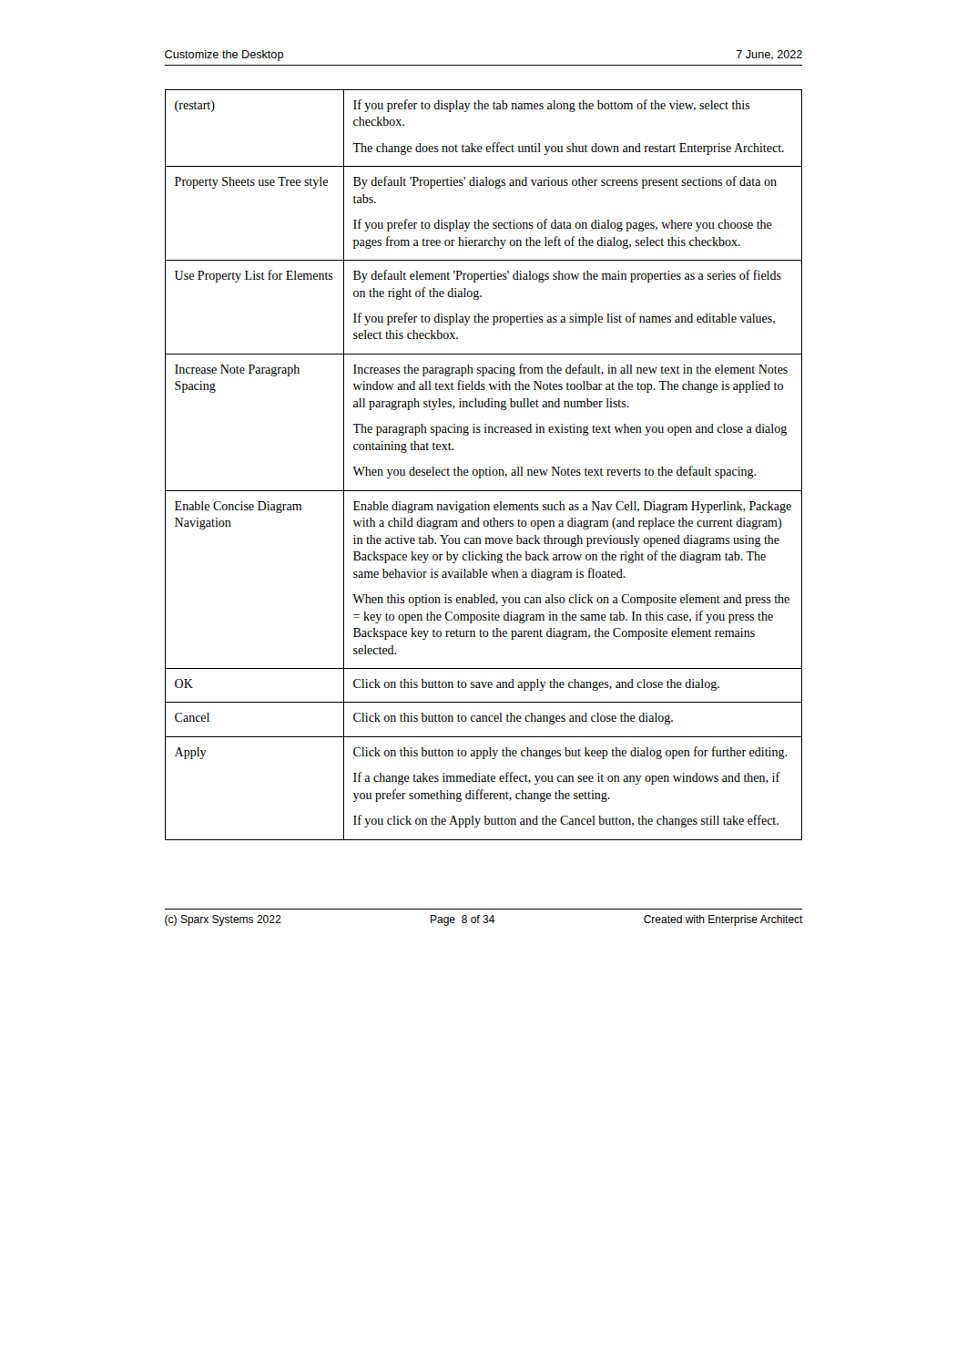Customize the Desktop
7 June, 2022
| (restart) | If you prefer to display the tab names along the bottom of the view, select this checkbox. The change does not take effect until you shut down and restart Enterprise Architect. |
| Property Sheets use Tree style | By default 'Properties' dialogs and various other screens present sections of data on tabs. If you prefer to display the sections of data on dialog pages, where you choose the pages from a tree or hierarchy on the left of the dialog, select this checkbox. |
| Use Property List for Elements | By default element 'Properties' dialogs show the main properties as a series of fields on the right of the dialog. If you prefer to display the properties as a simple list of names and editable values, select this checkbox. |
| Increase Note Paragraph Spacing | Increases the paragraph spacing from the default, in all new text in the element Notes window and all text fields with the Notes toolbar at the top. The change is applied to all paragraph styles, including bullet and number lists. The paragraph spacing is increased in existing text when you open and close a dialog containing that text. When you deselect the option, all new Notes text reverts to the default spacing. |
| Enable Concise Diagram Navigation | Enable diagram navigation elements such as a Nav Cell, Diagram Hyperlink, Package with a child diagram and others to open a diagram (and replace the current diagram) in the active tab. You can move back through previously opened diagrams using the Backspace key or by clicking the back arrow on the right of the diagram tab. The same behavior is available when a diagram is floated. When this option is enabled, you can also click on a Composite element and press the = key to open the Composite diagram in the same tab. In this case, if you press the Backspace key to return to the parent diagram, the Composite element remains selected. |
| OK | Click on this button to save and apply the changes, and close the dialog. |
| Cancel | Click on this button to cancel the changes and close the dialog. |
| Apply | Click on this button to apply the changes but keep the dialog open for further editing. If a change takes immediate effect, you can see it on any open windows and then, if you prefer something different, change the setting. If you click on the Apply button and the Cancel button, the changes still take effect. |
(c) Sparx Systems 2022
Page 8 of 34
Created with Enterprise Architect